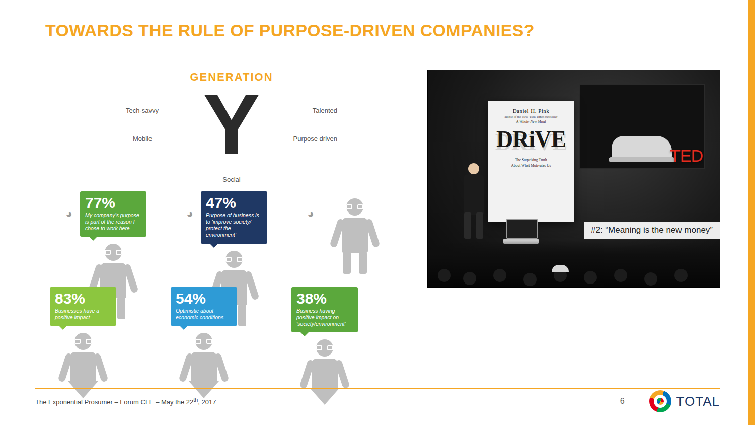TOWARDS THE RULE OF PURPOSE-DRIVEN COMPANIES?
GENERATION
Y
Tech-savvy
Talented
Mobile
Purpose driven
Social
◕
77% My company’s purpose is part of the reason I chose to work here
◕
47% Purpose of business is to ‘improve society/ protect the environment’
◕
83% Businesses have a positive impact
54% Optimistic about economic conditions
38% Business having positive impact on ‘society/environment’
TED
Daniel H. Pink
author of the New York Times bestseller
A Whole New Mind
DRiVE DRIVE
The Surprising Truth
About What Motivates Us
#2: “Meaning is the new money”
The Exponential Prosumer – Forum CFE – May the 22th, 2017
6
TOTAL